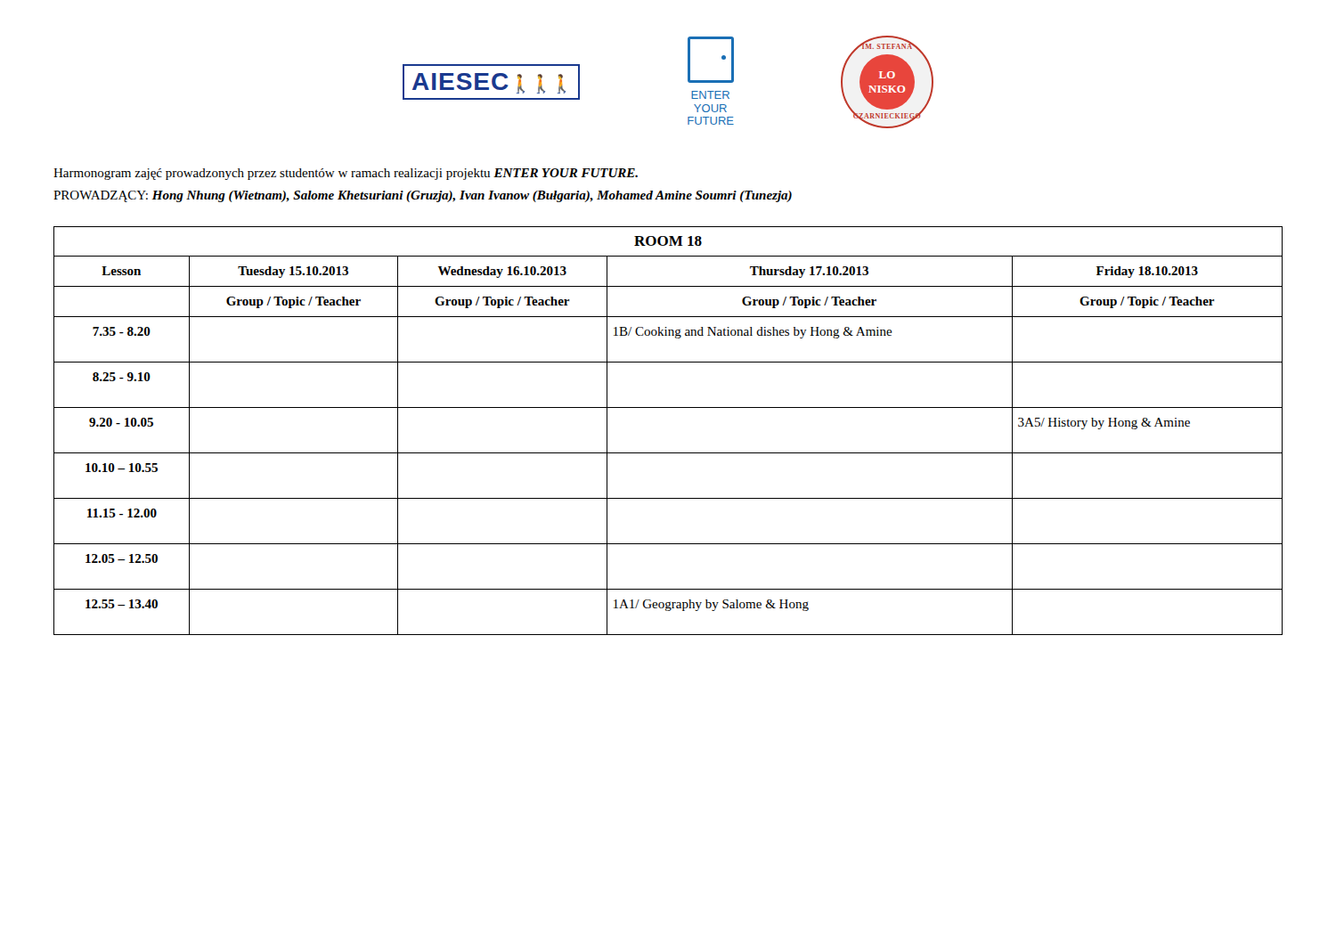AIESEC🚶🚶🚶
ENTER
YOUR
FUTURE
IM. STEFANA
LO NISKO
CZARNIECKIEGO
Harmonogram zajęć prowadzonych przez studentów w ramach realizacji projektu ENTER YOUR FUTURE.
PROWADZĄCY: Hong Nhung (Wietnam), Salome Khetsuriani (Gruzja), Ivan Ivanow (Bułgaria), Mohamed Amine Soumri (Tunezja)
ROOM 18
| Lesson | Tuesday 15.10.2013 | Wednesday 16.10.2013 | Thursday 17.10.2013 | Friday 18.10.2013 |
| --- | --- | --- | --- | --- |
| | Group / Topic / Teacher | Group / Topic / Teacher | Group / Topic / Teacher | Group / Topic / Teacher |
| 7.35 - 8.20 | | | 1B/ Cooking and National dishes by Hong & Amine | |
| 8.25 - 9.10 | | | | |
| 9.20 - 10.05 | | | | 3A5/ History by Hong & Amine |
| 10.10 – 10.55 | | | | |
| 11.15 - 12.00 | | | | |
| 12.05 – 12.50 | | | | |
| 12.55 – 13.40 | | | 1A1/ Geography by Salome & Hong | |